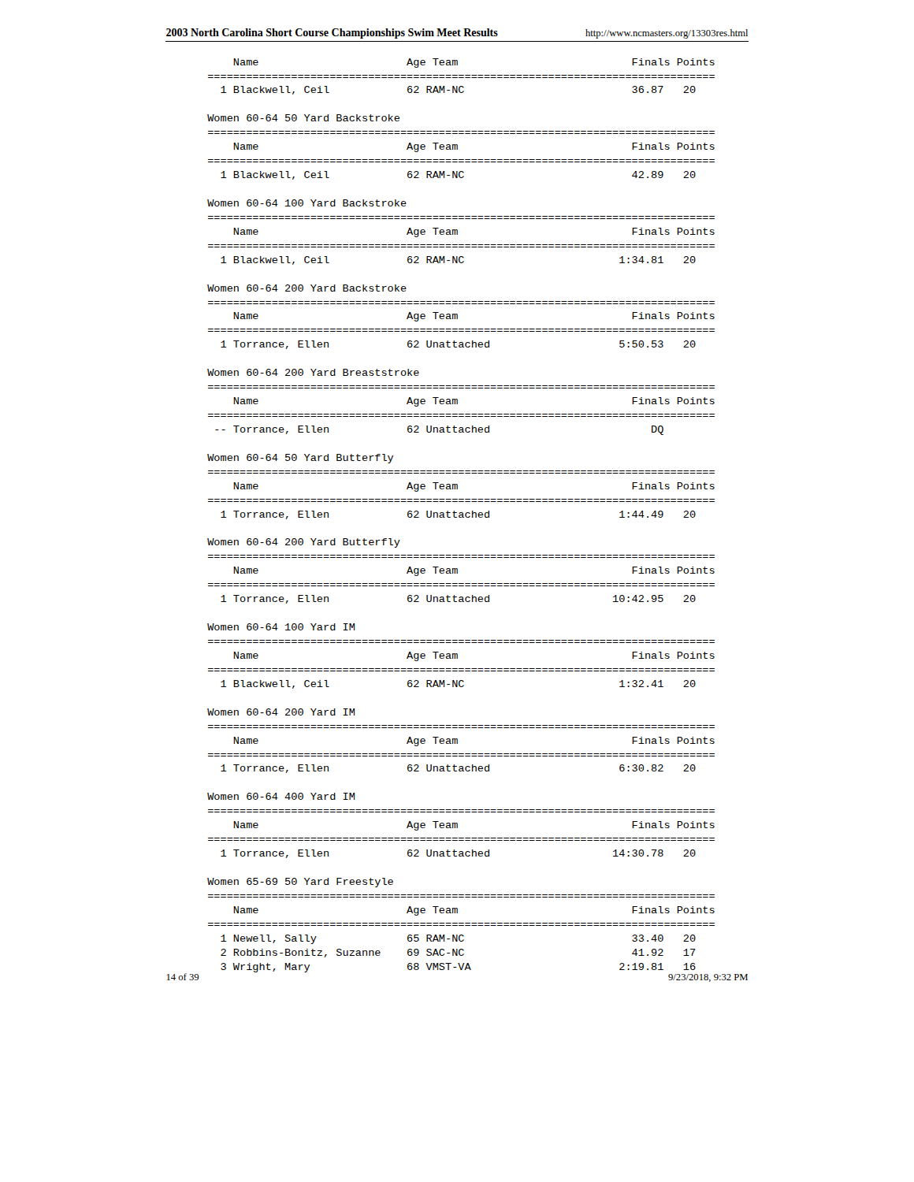2003 North Carolina Short Course Championships Swim Meet Results http://www.ncmasters.org/13303res.html
    Name                       Age Team                           Finals Points
===============================================================================
  1 Blackwell, Ceil            62 RAM-NC                          36.87   20

Women 60-64 50 Yard Backstroke
===============================================================================
    Name                       Age Team                           Finals Points
===============================================================================
  1 Blackwell, Ceil            62 RAM-NC                          42.89   20

Women 60-64 100 Yard Backstroke
===============================================================================
    Name                       Age Team                           Finals Points
===============================================================================
  1 Blackwell, Ceil            62 RAM-NC                        1:34.81   20

Women 60-64 200 Yard Backstroke
===============================================================================
    Name                       Age Team                           Finals Points
===============================================================================
  1 Torrance, Ellen            62 Unattached                    5:50.53   20

Women 60-64 200 Yard Breaststroke
===============================================================================
    Name                       Age Team                           Finals Points
===============================================================================
 -- Torrance, Ellen            62 Unattached                         DQ

Women 60-64 50 Yard Butterfly
===============================================================================
    Name                       Age Team                           Finals Points
===============================================================================
  1 Torrance, Ellen            62 Unattached                    1:44.49   20

Women 60-64 200 Yard Butterfly
===============================================================================
    Name                       Age Team                           Finals Points
===============================================================================
  1 Torrance, Ellen            62 Unattached                   10:42.95   20

Women 60-64 100 Yard IM
===============================================================================
    Name                       Age Team                           Finals Points
===============================================================================
  1 Blackwell, Ceil            62 RAM-NC                        1:32.41   20

Women 60-64 200 Yard IM
===============================================================================
    Name                       Age Team                           Finals Points
===============================================================================
  1 Torrance, Ellen            62 Unattached                    6:30.82   20

Women 60-64 400 Yard IM
===============================================================================
    Name                       Age Team                           Finals Points
===============================================================================
  1 Torrance, Ellen            62 Unattached                   14:30.78   20

Women 65-69 50 Yard Freestyle
===============================================================================
    Name                       Age Team                           Finals Points
===============================================================================
  1 Newell, Sally              65 RAM-NC                          33.40   20
  2 Robbins-Bonitz, Suzanne    69 SAC-NC                          41.92   17
  3 Wright, Mary               68 VMST-VA                       2:19.81   16
14 of 39 9/23/2018, 9:32 PM